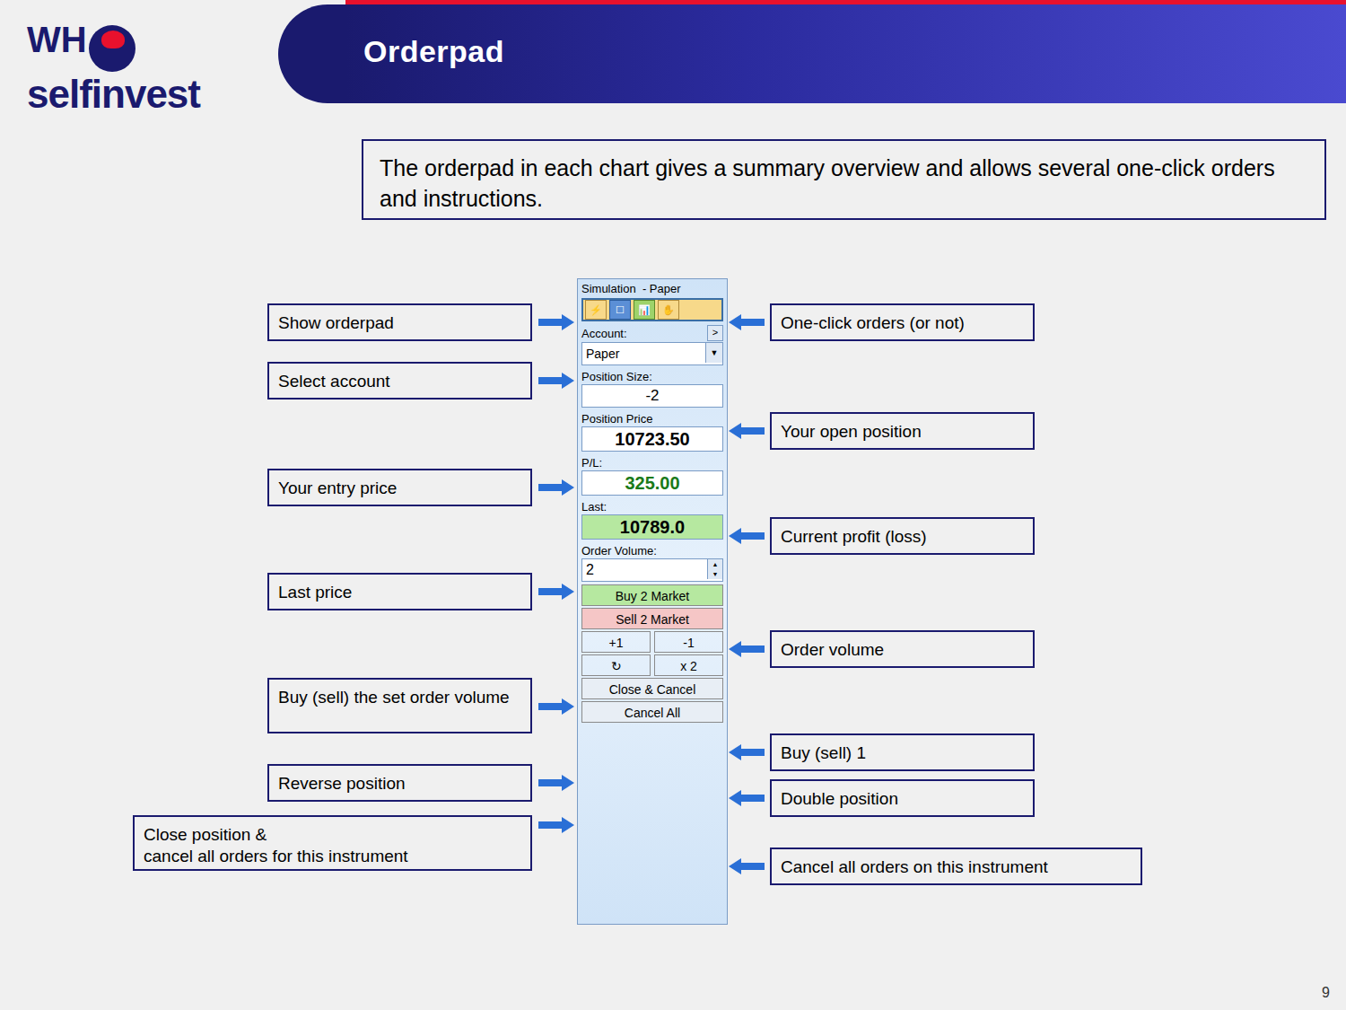Orderpad
WH selfinvest
The orderpad in each chart gives a summary overview and allows several one-click orders and instructions.
Simulation - Paper
⚡ ☐ 📊 ✋
Account:>
Paper▼
Position Size:
-2
Position Price
10723.50
P/L:
325.00
Last:
10789.0
Order Volume:
2
▲
▼
Buy 2 Market
Sell 2 Market
+1
-1
↻
x 2
Close & Cancel
Cancel All
Show orderpad
Select account
Your entry price
Last price
Buy (sell) the set order volume
Reverse position
Close position &
cancel all orders for this instrument
One-click orders (or not)
Your open position
Current profit (loss)
Order volume
Buy (sell) 1
Double position
Cancel all orders on this instrument
9